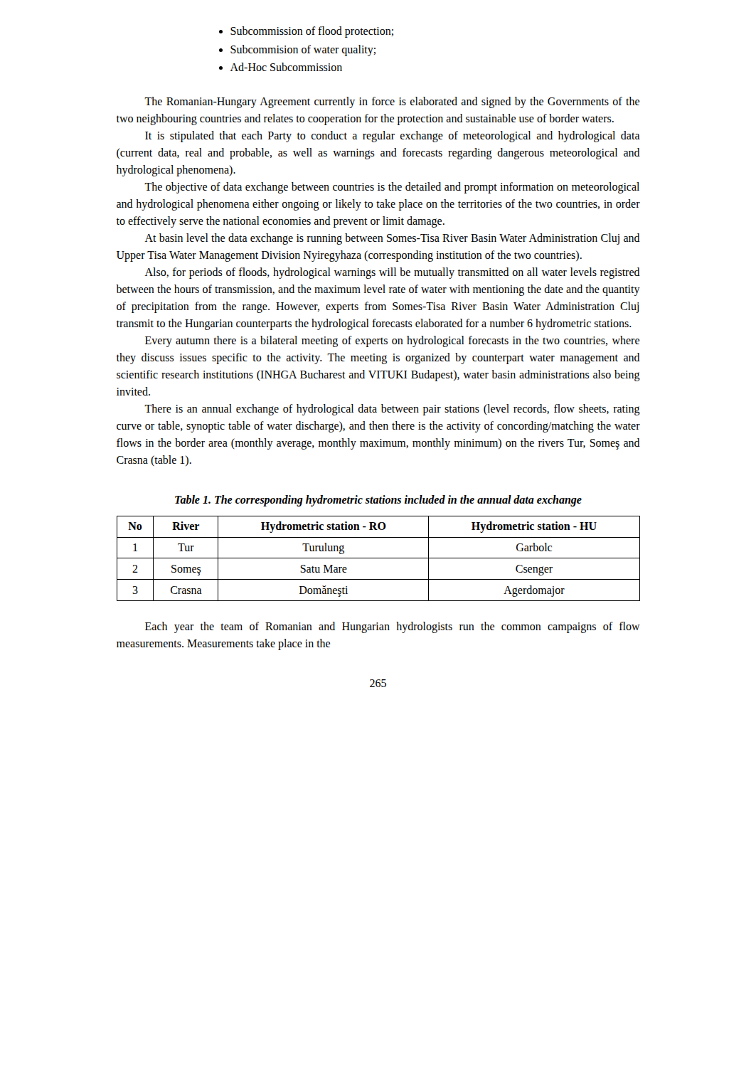Subcommission of flood protection;
Subcommision of water quality;
Ad-Hoc Subcommission
The Romanian-Hungary Agreement currently in force is elaborated and signed by the Governments of the two neighbouring countries and relates to cooperation for the protection and sustainable use of border waters.
It is stipulated that each Party to conduct a regular exchange of meteorological and hydrological data (current data, real and probable, as well as warnings and forecasts regarding dangerous meteorological and hydrological phenomena).
The objective of data exchange between countries is the detailed and prompt information on meteorological and hydrological phenomena either ongoing or likely to take place on the territories of the two countries, in order to effectively serve the national economies and prevent or limit damage.
At basin level the data exchange is running between Somes-Tisa River Basin Water Administration Cluj and Upper Tisa Water Management Division Nyiregyhaza (corresponding institution of the two countries).
Also, for periods of floods, hydrological warnings will be mutually transmitted on all water levels registred between the hours of transmission, and the maximum level rate of water with mentioning the date and the quantity of precipitation from the range. However, experts from Somes-Tisa River Basin Water Administration Cluj transmit to the Hungarian counterparts the hydrological forecasts elaborated for a number 6 hydrometric stations.
Every autumn there is a bilateral meeting of experts on hydrological forecasts in the two countries, where they discuss issues specific to the activity. The meeting is organized by counterpart water management and scientific research institutions (INHGA Bucharest and VITUKI Budapest), water basin administrations also being invited.
There is an annual exchange of hydrological data between pair stations (level records, flow sheets, rating curve or table, synoptic table of water discharge), and then there is the activity of concording/matching the water flows in the border area (monthly average, monthly maximum, monthly minimum) on the rivers Tur, Someş and Crasna (table 1).
Table 1. The corresponding hydrometric stations included in the annual data exchange
| No | River | Hydrometric station - RO | Hydrometric station - HU |
| --- | --- | --- | --- |
| 1 | Tur | Turulung | Garbolc |
| 2 | Someş | Satu Mare | Csenger |
| 3 | Crasna | Domăneşti | Agerdomajor |
Each year the team of Romanian and Hungarian hydrologists run the common campaigns of flow measurements. Measurements take place in the
265